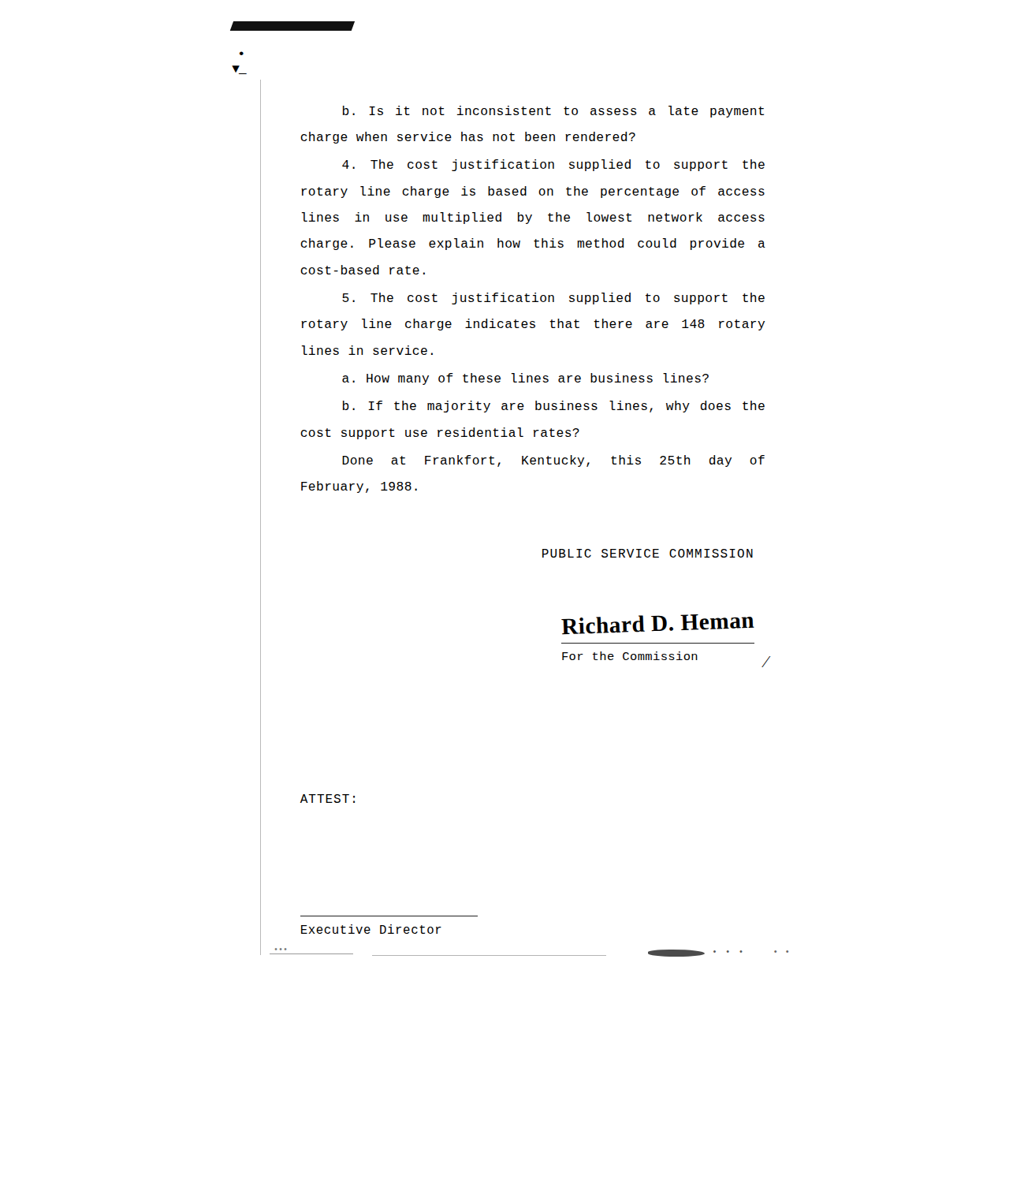•
▼_
b. Is it not inconsistent to assess a late payment charge when service has not been rendered?
4. The cost justification supplied to support the rotary line charge is based on the percentage of access lines in use multiplied by the lowest network access charge. Please explain how this method could provide a cost-based rate.
5. The cost justification supplied to support the rotary line charge indicates that there are 148 rotary lines in service.
a. How many of these lines are business lines?
b. If the majority are business lines, why does the cost support use residential rates?
Done at Frankfort, Kentucky, this 25th day of February, 1988.
PUBLIC SERVICE COMMISSION
Richard D. Heman
For the Commission⁄
ATTEST:
Executive Director
•••
• • •
• •